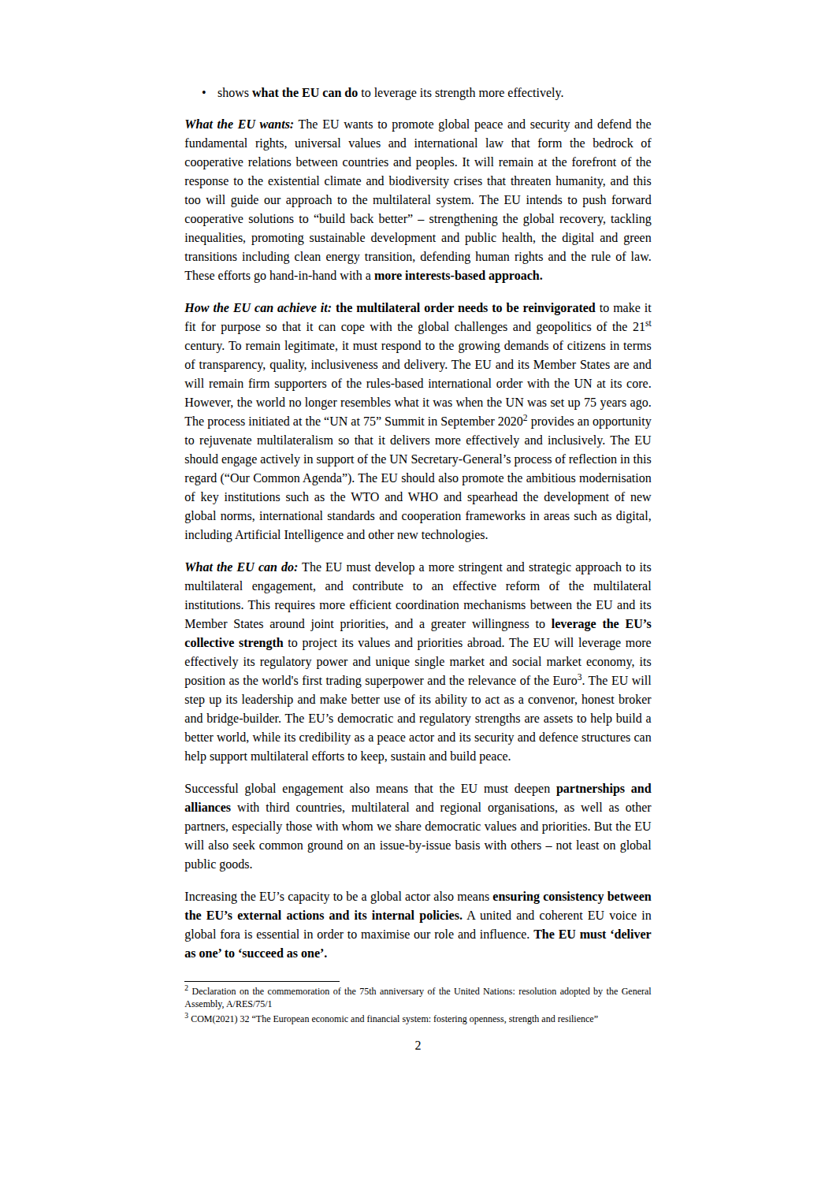shows what the EU can do to leverage its strength more effectively.
What the EU wants: The EU wants to promote global peace and security and defend the fundamental rights, universal values and international law that form the bedrock of cooperative relations between countries and peoples. It will remain at the forefront of the response to the existential climate and biodiversity crises that threaten humanity, and this too will guide our approach to the multilateral system. The EU intends to push forward cooperative solutions to “build back better” – strengthening the global recovery, tackling inequalities, promoting sustainable development and public health, the digital and green transitions including clean energy transition, defending human rights and the rule of law. These efforts go hand-in-hand with a more interests-based approach.
How the EU can achieve it: the multilateral order needs to be reinvigorated to make it fit for purpose so that it can cope with the global challenges and geopolitics of the 21st century. To remain legitimate, it must respond to the growing demands of citizens in terms of transparency, quality, inclusiveness and delivery. The EU and its Member States are and will remain firm supporters of the rules-based international order with the UN at its core. However, the world no longer resembles what it was when the UN was set up 75 years ago. The process initiated at the “UN at 75” Summit in September 20202 provides an opportunity to rejuvenate multilateralism so that it delivers more effectively and inclusively. The EU should engage actively in support of the UN Secretary-General’s process of reflection in this regard (“Our Common Agenda”). The EU should also promote the ambitious modernisation of key institutions such as the WTO and WHO and spearhead the development of new global norms, international standards and cooperation frameworks in areas such as digital, including Artificial Intelligence and other new technologies.
What the EU can do: The EU must develop a more stringent and strategic approach to its multilateral engagement, and contribute to an effective reform of the multilateral institutions. This requires more efficient coordination mechanisms between the EU and its Member States around joint priorities, and a greater willingness to leverage the EU’s collective strength to project its values and priorities abroad. The EU will leverage more effectively its regulatory power and unique single market and social market economy, its position as the world's first trading superpower and the relevance of the Euro3. The EU will step up its leadership and make better use of its ability to act as a convenor, honest broker and bridge-builder. The EU’s democratic and regulatory strengths are assets to help build a better world, while its credibility as a peace actor and its security and defence structures can help support multilateral efforts to keep, sustain and build peace.
Successful global engagement also means that the EU must deepen partnerships and alliances with third countries, multilateral and regional organisations, as well as other partners, especially those with whom we share democratic values and priorities. But the EU will also seek common ground on an issue-by-issue basis with others – not least on global public goods.
Increasing the EU’s capacity to be a global actor also means ensuring consistency between the EU’s external actions and its internal policies. A united and coherent EU voice in global fora is essential in order to maximise our role and influence. The EU must ‘deliver as one’ to ‘succeed as one’.
2 Declaration on the commemoration of the 75th anniversary of the United Nations: resolution adopted by the General Assembly, A/RES/75/1
3 COM(2021) 32 “The European economic and financial system: fostering openness, strength and resilience”
2